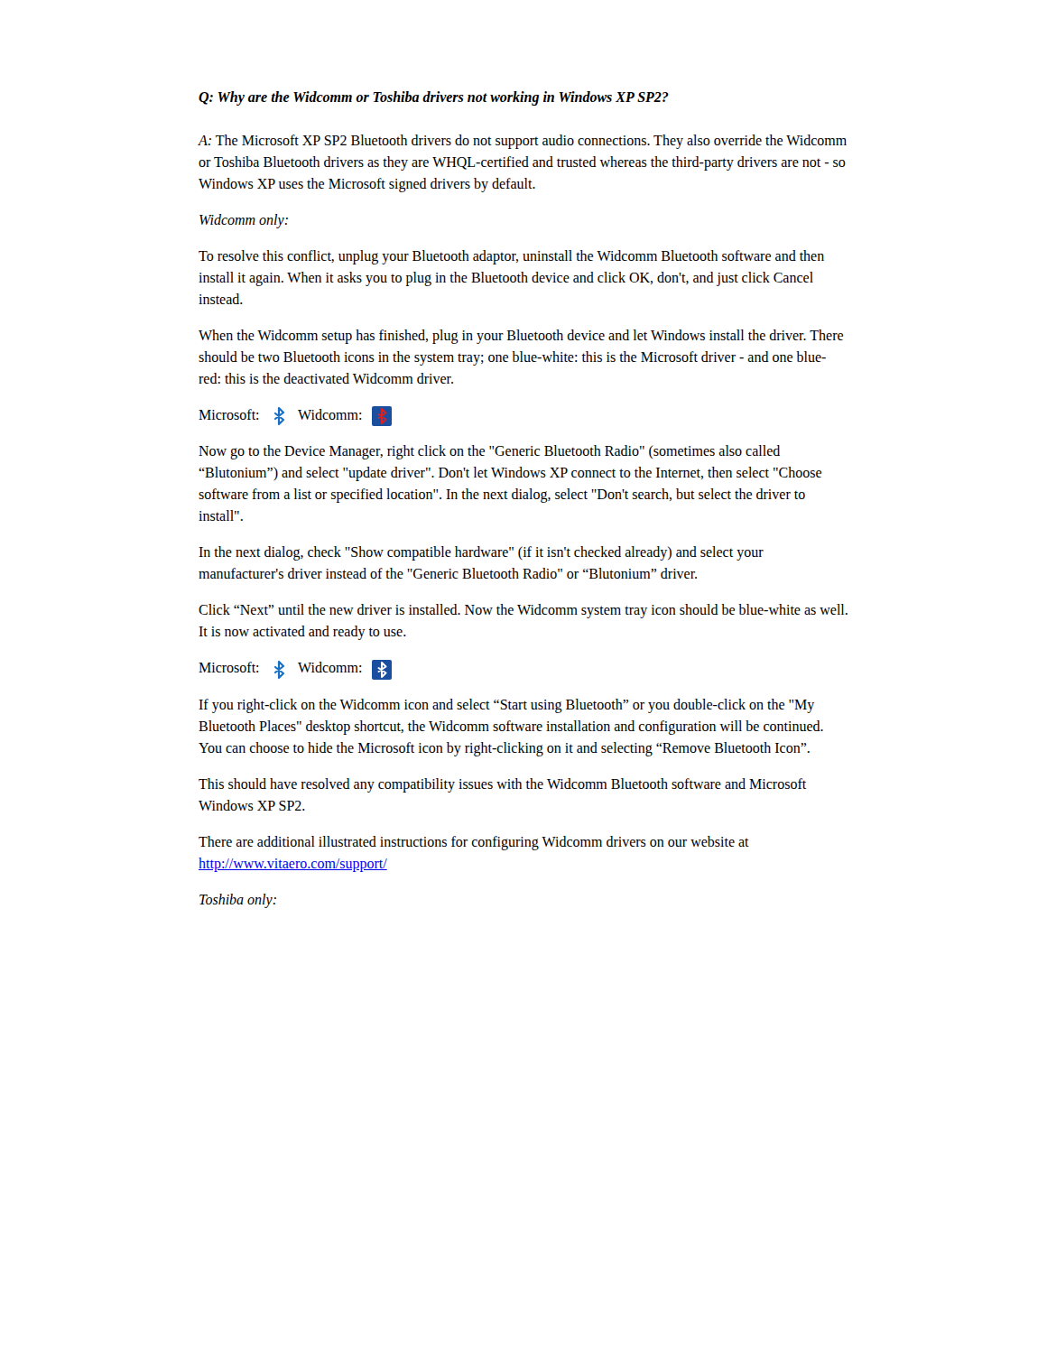Q: Why are the Widcomm or Toshiba drivers not working in Windows XP SP2?
A: The Microsoft XP SP2 Bluetooth drivers do not support audio connections. They also override the Widcomm or Toshiba Bluetooth drivers as they are WHQL-certified and trusted whereas the third-party drivers are not - so Windows XP uses the Microsoft signed drivers by default.
Widcomm only:
To resolve this conflict, unplug your Bluetooth adaptor, uninstall the Widcomm Bluetooth software and then install it again. When it asks you to plug in the Bluetooth device and click OK, don't, and just click Cancel instead.
When the Widcomm setup has finished, plug in your Bluetooth device and let Windows install the driver. There should be two Bluetooth icons in the system tray; one blue-white: this is the Microsoft driver - and one blue-red: this is the deactivated Widcomm driver.
Microsoft: Widcomm:
Now go to the Device Manager, right click on the "Generic Bluetooth Radio" (sometimes also called “Blutonium”) and select "update driver". Don't let Windows XP connect to the Internet, then select "Choose software from a list or specified location". In the next dialog, select "Don't search, but select the driver to install".
In the next dialog, check "Show compatible hardware" (if it isn't checked already) and select your manufacturer's driver instead of the "Generic Bluetooth Radio" or “Blutonium” driver.
Click “Next” until the new driver is installed. Now the Widcomm system tray icon should be blue-white as well. It is now activated and ready to use.
Microsoft: Widcomm:
If you right-click on the Widcomm icon and select “Start using Bluetooth” or you double-click on the "My Bluetooth Places" desktop shortcut, the Widcomm software installation and configuration will be continued. You can choose to hide the Microsoft icon by right-clicking on it and selecting “Remove Bluetooth Icon”.
This should have resolved any compatibility issues with the Widcomm Bluetooth software and Microsoft Windows XP SP2.
There are additional illustrated instructions for configuring Widcomm drivers on our website at http://www.vitaero.com/support/
Toshiba only: